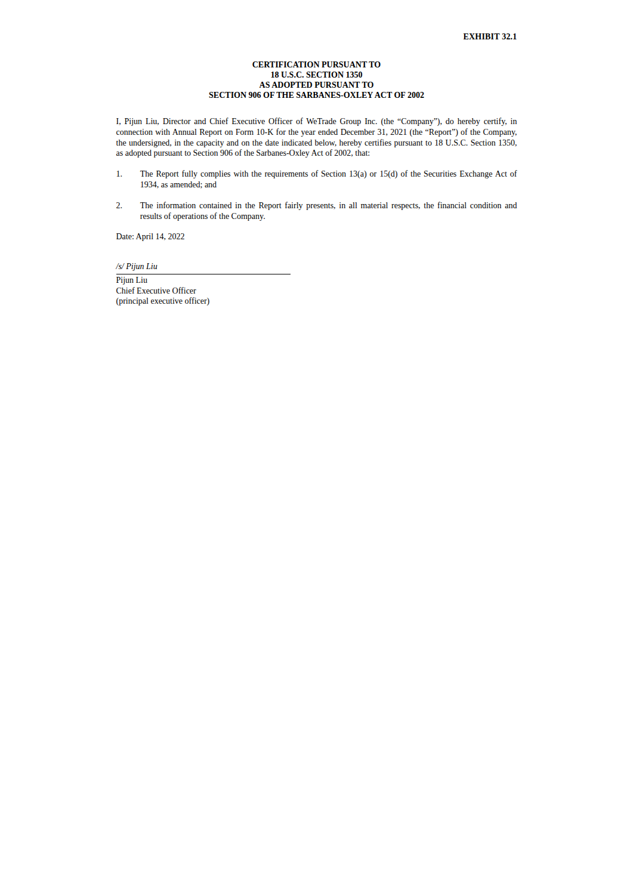EXHIBIT 32.1
CERTIFICATION PURSUANT TO
18 U.S.C. SECTION 1350
AS ADOPTED PURSUANT TO
SECTION 906 OF THE SARBANES-OXLEY ACT OF 2002
I, Pijun Liu, Director and Chief Executive Officer of WeTrade Group Inc. (the “Company”), do hereby certify, in connection with Annual Report on Form 10-K for the year ended December 31, 2021 (the “Report”) of the Company, the undersigned, in the capacity and on the date indicated below, hereby certifies pursuant to 18 U.S.C. Section 1350, as adopted pursuant to Section 906 of the Sarbanes-Oxley Act of 2002, that:
1.
The Report fully complies with the requirements of Section 13(a) or 15(d) of the Securities Exchange Act of 1934, as amended; and
2.
The information contained in the Report fairly presents, in all material respects, the financial condition and results of operations of the Company.
Date: April 14, 2022
/s/ Pijun Liu
Pijun Liu
Chief Executive Officer
(principal executive officer)